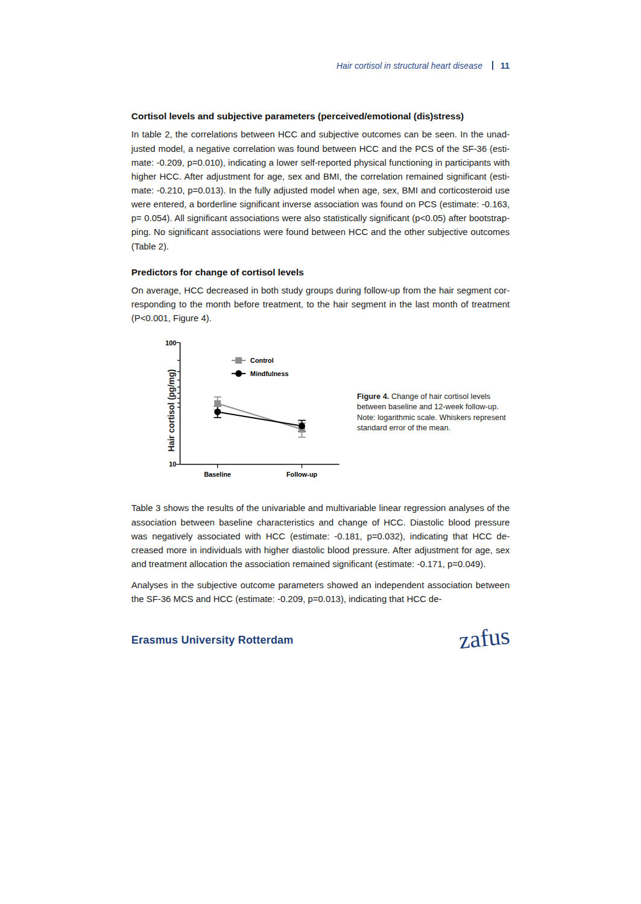Hair cortisol in structural heart disease 11
Cortisol levels and subjective parameters (perceived/emotional (dis)stress)
In table 2, the correlations between HCC and subjective outcomes can be seen. In the unadjusted model, a negative correlation was found between HCC and the PCS of the SF-36 (estimate: -0.209, p=0.010), indicating a lower self-reported physical functioning in participants with higher HCC. After adjustment for age, sex and BMI, the correlation remained significant (estimate: -0.210, p=0.013). In the fully adjusted model when age, sex, BMI and corticosteroid use were entered, a borderline significant inverse association was found on PCS (estimate: -0.163, p= 0.054). All significant associations were also statistically significant (p<0.05) after bootstrapping. No significant associations were found between HCC and the other subjective outcomes (Table 2).
Predictors for change of cortisol levels
On average, HCC decreased in both study groups during follow-up from the hair segment corresponding to the month before treatment, to the hair segment in the last month of treatment (P<0.001, Figure 4).
Hair cortisol (pg/mg)
100 10 Baseline Follow-up Control Mindfulness
Figure 4. Change of hair cortisol levels between baseline and 12-week follow-up.
Note: logarithmic scale. Whiskers represent standard error of the mean.
Table 3 shows the results of the univariable and multivariable linear regression analyses of the association between baseline characteristics and change of HCC. Diastolic blood pressure was negatively associated with HCC (estimate: -0.181, p=0.032), indicating that HCC decreased more in individuals with higher diastolic blood pressure. After adjustment for age, sex and treatment allocation the association remained significant (estimate: -0.171, p=0.049).
Analyses in the subjective outcome parameters showed an independent association between the SF-36 MCS and HCC (estimate: -0.209, p=0.013), indicating that HCC de-
Erasmus University Rotterdam
zafus